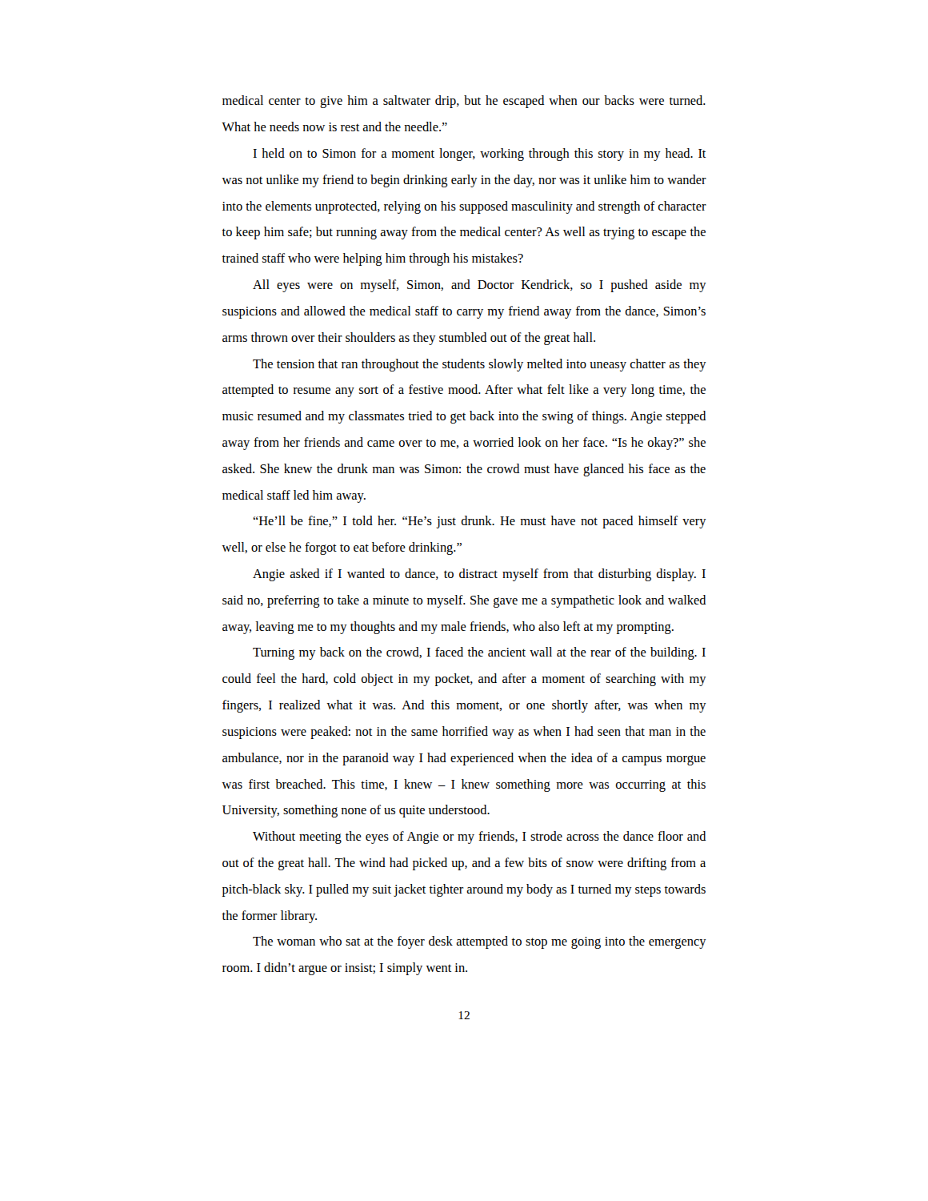medical center to give him a saltwater drip, but he escaped when our backs were turned. What he needs now is rest and the needle.”
I held on to Simon for a moment longer, working through this story in my head. It was not unlike my friend to begin drinking early in the day, nor was it unlike him to wander into the elements unprotected, relying on his supposed masculinity and strength of character to keep him safe; but running away from the medical center? As well as trying to escape the trained staff who were helping him through his mistakes?
All eyes were on myself, Simon, and Doctor Kendrick, so I pushed aside my suspicions and allowed the medical staff to carry my friend away from the dance, Simon’s arms thrown over their shoulders as they stumbled out of the great hall.
The tension that ran throughout the students slowly melted into uneasy chatter as they attempted to resume any sort of a festive mood. After what felt like a very long time, the music resumed and my classmates tried to get back into the swing of things. Angie stepped away from her friends and came over to me, a worried look on her face. “Is he okay?” she asked. She knew the drunk man was Simon: the crowd must have glanced his face as the medical staff led him away.
“He’ll be fine,” I told her. “He’s just drunk. He must have not paced himself very well, or else he forgot to eat before drinking.”
Angie asked if I wanted to dance, to distract myself from that disturbing display. I said no, preferring to take a minute to myself. She gave me a sympathetic look and walked away, leaving me to my thoughts and my male friends, who also left at my prompting.
Turning my back on the crowd, I faced the ancient wall at the rear of the building. I could feel the hard, cold object in my pocket, and after a moment of searching with my fingers, I realized what it was. And this moment, or one shortly after, was when my suspicions were peaked: not in the same horrified way as when I had seen that man in the ambulance, nor in the paranoid way I had experienced when the idea of a campus morgue was first breached. This time, I knew – I knew something more was occurring at this University, something none of us quite understood.
Without meeting the eyes of Angie or my friends, I strode across the dance floor and out of the great hall. The wind had picked up, and a few bits of snow were drifting from a pitch-black sky. I pulled my suit jacket tighter around my body as I turned my steps towards the former library.
The woman who sat at the foyer desk attempted to stop me going into the emergency room. I didn’t argue or insist; I simply went in.
12